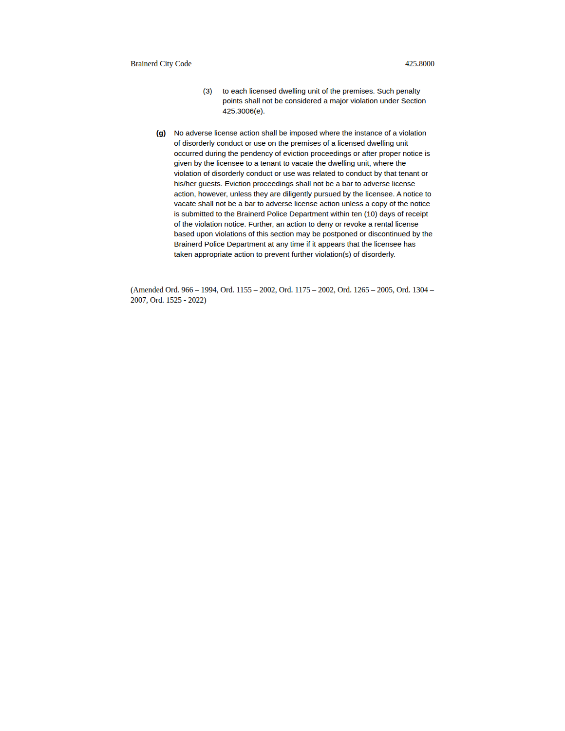Brainerd City Code
425.8000
(3)
to each licensed dwelling unit of the premises. Such penalty points shall not be considered a major violation under Section 425.3006(e).
(g)
No adverse license action shall be imposed where the instance of a violation of disorderly conduct or use on the premises of a licensed dwelling unit occurred during the pendency of eviction proceedings or after proper notice is given by the licensee to a tenant to vacate the dwelling unit, where the violation of disorderly conduct or use was related to conduct by that tenant or his/her guests. Eviction proceedings shall not be a bar to adverse license action, however, unless they are diligently pursued by the licensee. A notice to vacate shall not be a bar to adverse license action unless a copy of the notice is submitted to the Brainerd Police Department within ten (10) days of receipt of the violation notice. Further, an action to deny or revoke a rental license based upon violations of this section may be postponed or discontinued by the Brainerd Police Department at any time if it appears that the licensee has taken appropriate action to prevent further violation(s) of disorderly.
(Amended Ord. 966 – 1994, Ord. 1155 – 2002, Ord. 1175 – 2002, Ord. 1265 – 2005, Ord. 1304 – 2007, Ord. 1525 - 2022)